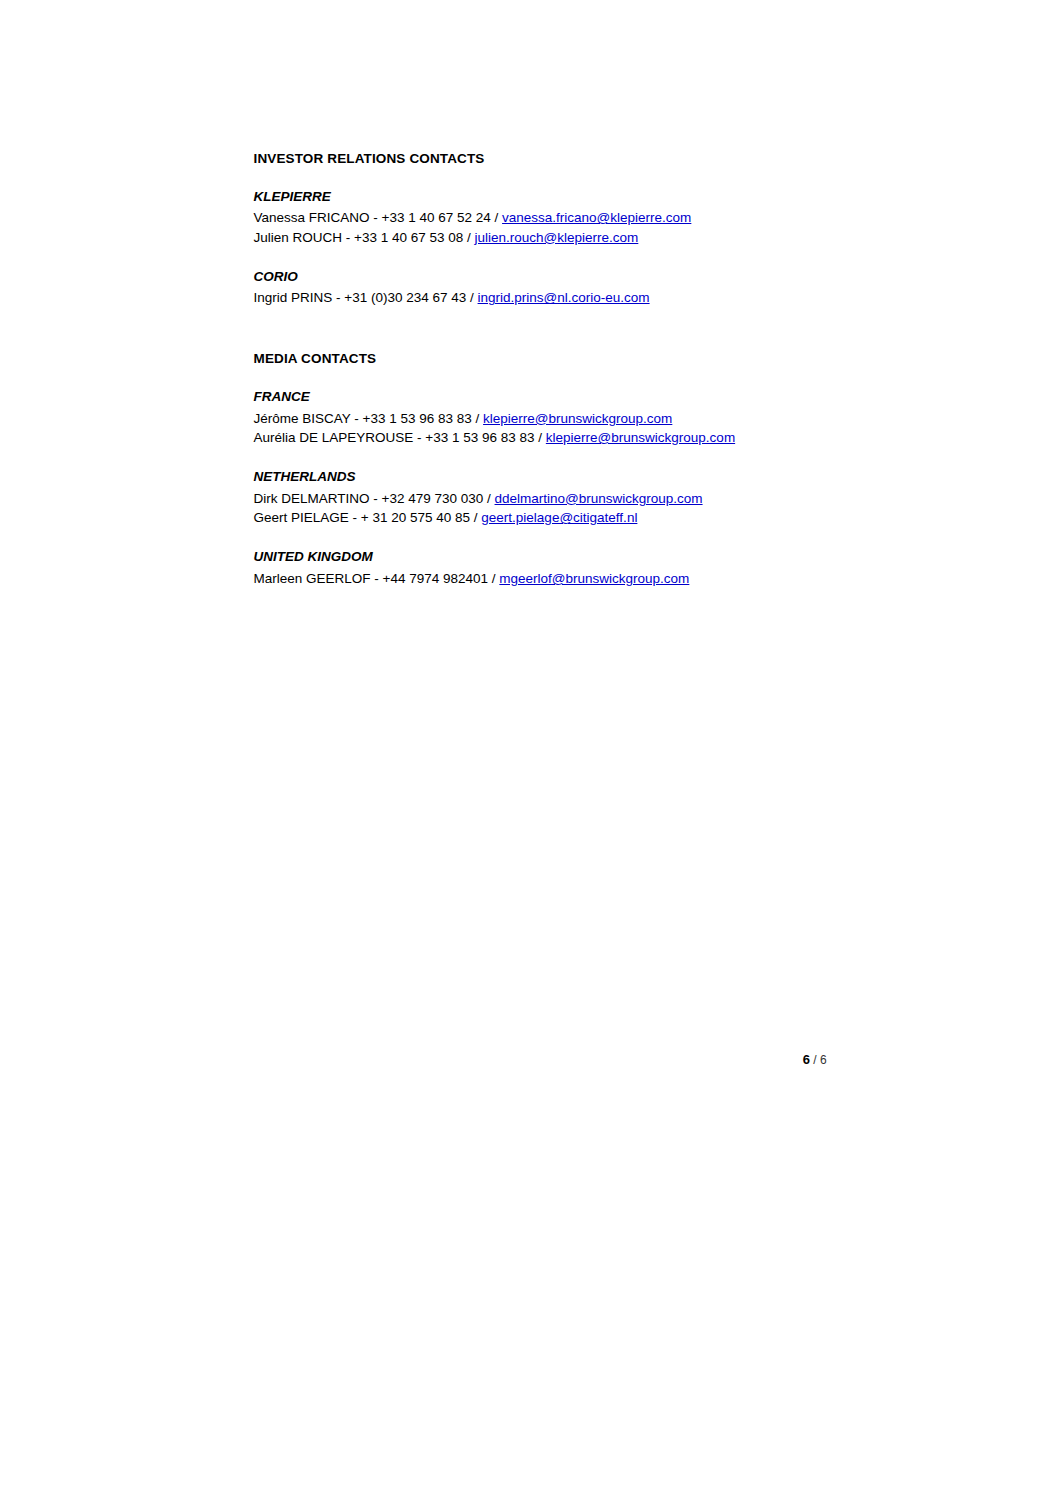INVESTOR RELATIONS CONTACTS
KLEPIERRE
Vanessa FRICANO - +33 1 40 67 52 24 / vanessa.fricano@klepierre.com
Julien ROUCH - +33 1 40 67 53 08 / julien.rouch@klepierre.com
CORIO
Ingrid PRINS - +31 (0)30 234 67 43 / ingrid.prins@nl.corio-eu.com
MEDIA CONTACTS
FRANCE
Jérôme BISCAY - +33 1 53 96 83 83 / klepierre@brunswickgroup.com
Aurélia DE LAPEYROUSE - +33 1 53 96 83 83 / klepierre@brunswickgroup.com
NETHERLANDS
Dirk DELMARTINO - +32 479 730 030 / ddelmartino@brunswickgroup.com
Geert PIELAGE - + 31 20 575 40 85 / geert.pielage@citigateff.nl
UNITED KINGDOM
Marleen GEERLOF - +44 7974 982401 / mgeerlof@brunswickgroup.com
6 / 6